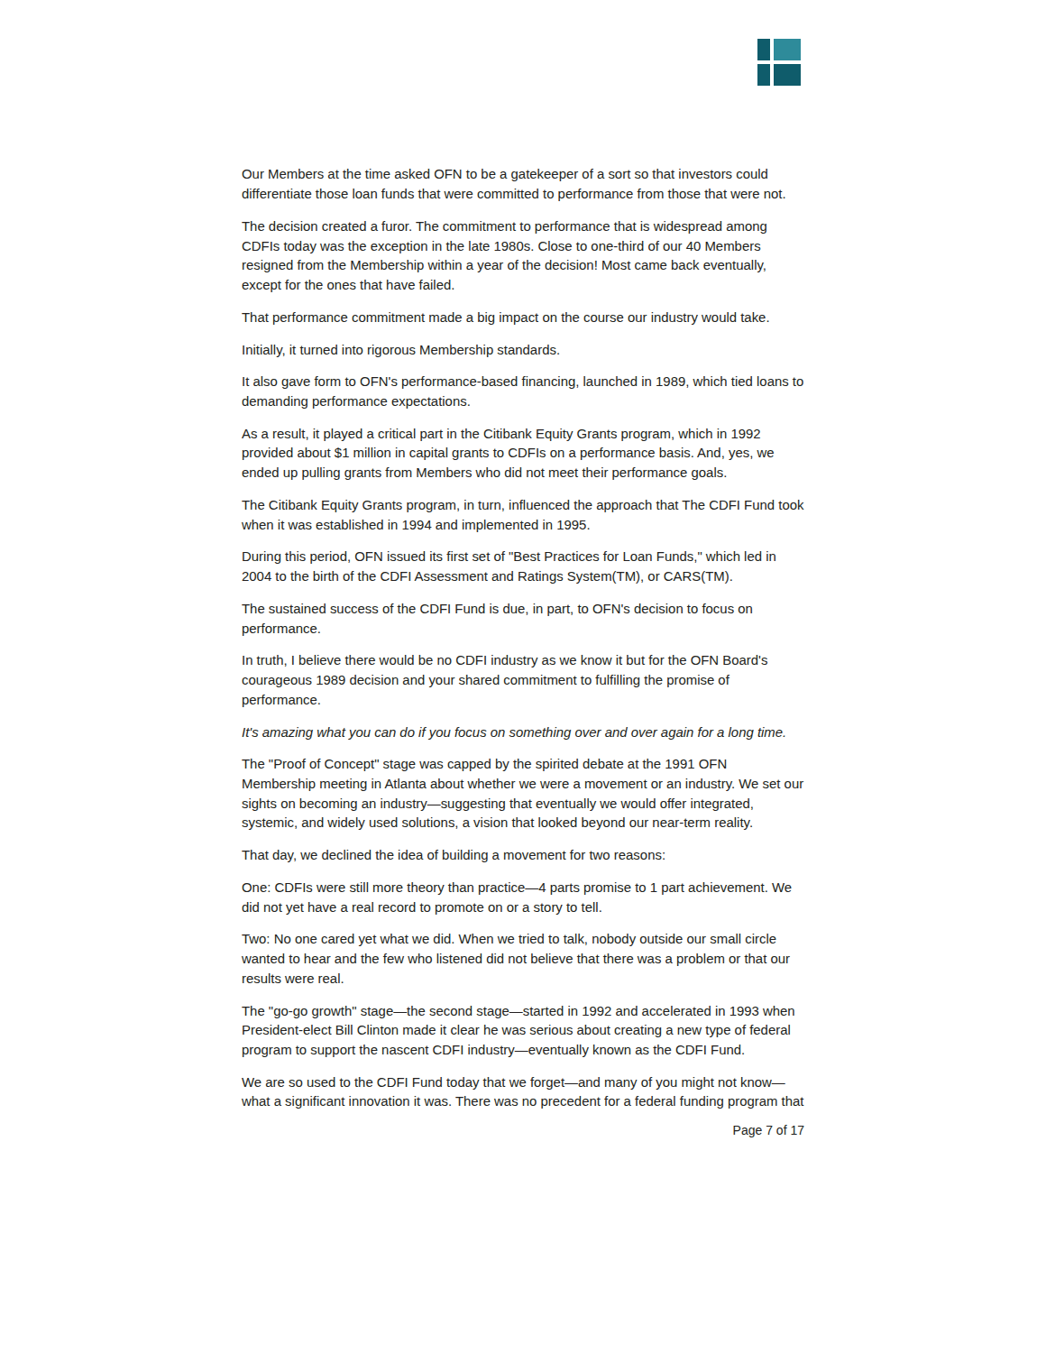Our Members at the time asked OFN to be a gatekeeper of a sort so that investors could differentiate those loan funds that were committed to performance from those that were not.
The decision created a furor. The commitment to performance that is widespread among CDFIs today was the exception in the late 1980s. Close to one-third of our 40 Members resigned from the Membership within a year of the decision! Most came back eventually, except for the ones that have failed.
That performance commitment made a big impact on the course our industry would take.
Initially, it turned into rigorous Membership standards.
It also gave form to OFN's performance-based financing, launched in 1989, which tied loans to demanding performance expectations.
As a result, it played a critical part in the Citibank Equity Grants program, which in 1992 provided about $1 million in capital grants to CDFIs on a performance basis. And, yes, we ended up pulling grants from Members who did not meet their performance goals.
The Citibank Equity Grants program, in turn, influenced the approach that The CDFI Fund took when it was established in 1994 and implemented in 1995.
During this period, OFN issued its first set of "Best Practices for Loan Funds," which led in 2004 to the birth of the CDFI Assessment and Ratings System(TM), or CARS(TM).
The sustained success of the CDFI Fund is due, in part, to OFN's decision to focus on performance.
In truth, I believe there would be no CDFI industry as we know it but for the OFN Board's courageous 1989 decision and your shared commitment to fulfilling the promise of performance.
It's amazing what you can do if you focus on something over and over again for a long time.
The "Proof of Concept" stage was capped by the spirited debate at the 1991 OFN Membership meeting in Atlanta about whether we were a movement or an industry. We set our sights on becoming an industry—suggesting that eventually we would offer integrated, systemic, and widely used solutions, a vision that looked beyond our near-term reality.
That day, we declined the idea of building a movement for two reasons:
One: CDFIs were still more theory than practice—4 parts promise to 1 part achievement. We did not yet have a real record to promote on or a story to tell.
Two: No one cared yet what we did. When we tried to talk, nobody outside our small circle wanted to hear and the few who listened did not believe that there was a problem or that our results were real.
The "go-go growth" stage—the second stage—started in 1992 and accelerated in 1993 when President-elect Bill Clinton made it clear he was serious about creating a new type of federal program to support the nascent CDFI industry—eventually known as the CDFI Fund.
We are so used to the CDFI Fund today that we forget—and many of you might not know—what a significant innovation it was. There was no precedent for a federal funding program that
Page 7 of 17